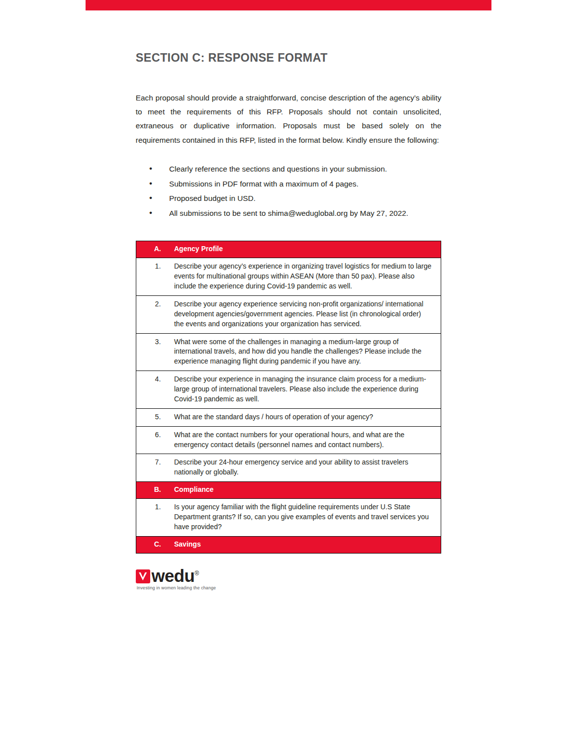SECTION C: RESPONSE FORMAT
Each proposal should provide a straightforward, concise description of the agency’s ability to meet the requirements of this RFP. Proposals should not contain unsolicited, extraneous or duplicative information. Proposals must be based solely on the requirements contained in this RFP, listed in the format below. Kindly ensure the following:
Clearly reference the sections and questions in your submission.
Submissions in PDF format with a maximum of 4 pages.
Proposed budget in USD.
All submissions to be sent to shima@weduglobal.org by May 27, 2022.
| A. Agency Profile |
| 1. Describe your agency’s experience in organizing travel logistics for medium to large events for multinational groups within ASEAN (More than 50 pax). Please also include the experience during Covid-19 pandemic as well. |
| 2. Describe your agency experience servicing non-profit organizations/ international development agencies/government agencies. Please list (in chronological order) the events and organizations your organization has serviced. |
| 3. What were some of the challenges in managing a medium-large group of international travels, and how did you handle the challenges? Please include the experience managing flight during pandemic if you have any. |
| 4. Describe your experience in managing the insurance claim process for a medium-large group of international travelers. Please also include the experience during Covid-19 pandemic as well. |
| 5. What are the standard days / hours of operation of your agency? |
| 6. What are the contact numbers for your operational hours, and what are the emergency contact details (personnel names and contact numbers). |
| 7. Describe your 24-hour emergency service and your ability to assist travelers nationally or globally. |
| B. Compliance |
| 1. Is your agency familiar with the flight guideline requirements under U.S State Department grants? If so, can you give examples of events and travel services you have provided? |
| C. Savings |
wedu®
Investing in women leading the change